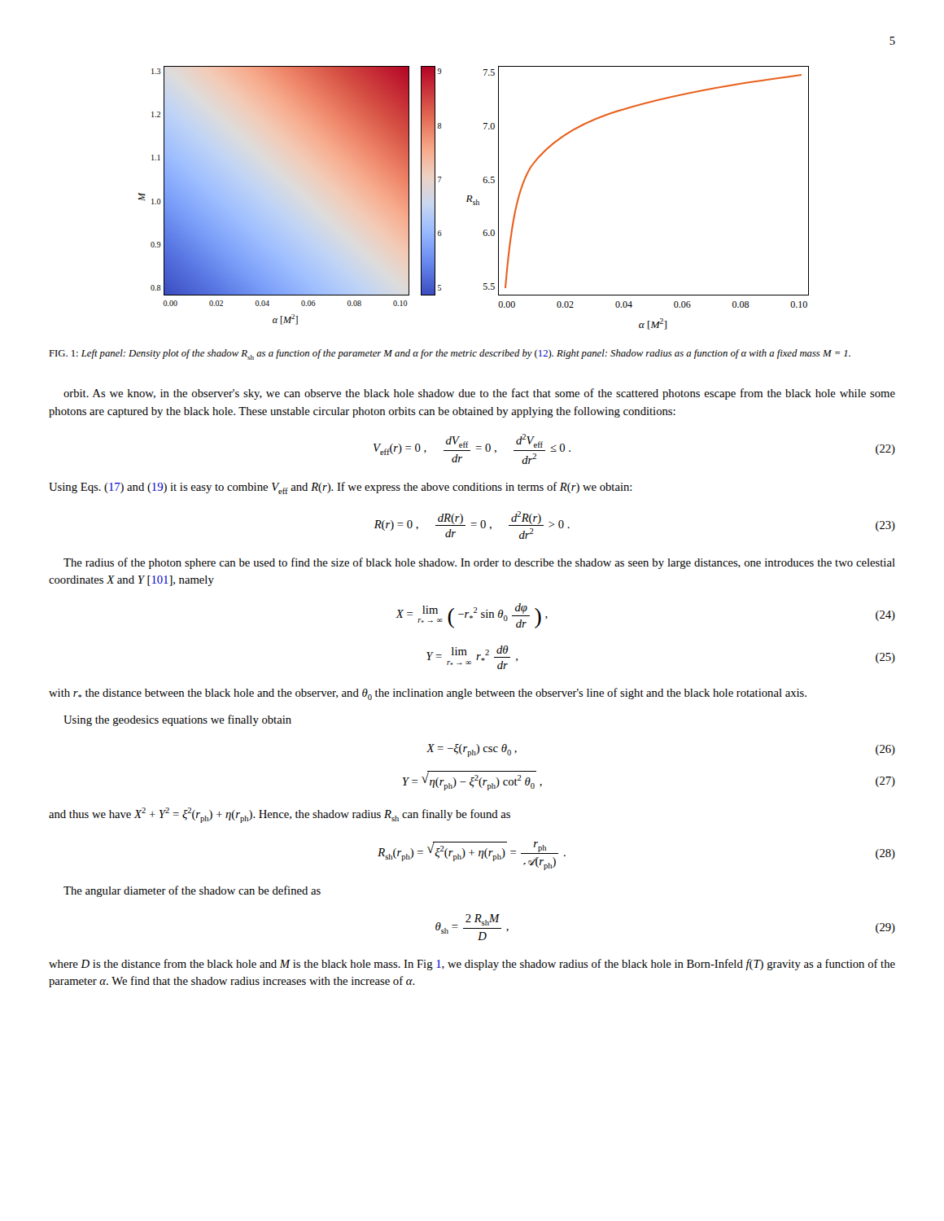5
M
1.3 1.2 1.1 1.0 0.9 0.8
0.00 0.02 0.04 0.06 0.08 0.10
α [M2]
9 8 7 6 5
Rsh
7.5 7.0 6.5 6.0 5.5
0.00 0.02 0.04 0.06 0.08 0.10
α [M2]
FIG. 1: Left panel: Density plot of the shadow Rsh as a function of the parameter M and α for the metric described by (12). Right panel: Shadow radius as a function of α with a fixed mass M = 1.
orbit. As we know, in the observer's sky, we can observe the black hole shadow due to the fact that some of the scattered photons escape from the black hole while some photons are captured by the black hole. These unstable circular photon orbits can be obtained by applying the following conditions:
Veff(r) = 0 , dVeff dr = 0 , d2Veff dr2 ≤ 0 .
(22)
Using Eqs. (17) and (19) it is easy to combine Veff and R(r). If we express the above conditions in terms of R(r) we obtain:
R(r) = 0 , dR(r) dr = 0 , d2R(r) dr2 > 0 .
(23)
The radius of the photon sphere can be used to find the size of black hole shadow. In order to describe the shadow as seen by large distances, one introduces the two celestial coordinates X and Y [101], namely
X = lim r* → ∞ ( −r*2 sin θ0 dφ dr ) ,
(24)
Y = lim r* → ∞ r*2 dθ dr ,
(25)
with r* the distance between the black hole and the observer, and θ0 the inclination angle between the observer's line of sight and the black hole rotational axis.
Using the geodesics equations we finally obtain
X = −ξ(rph) csc θ0 ,
(26)
Y = η(rph) − ξ2(rph) cot2 θ0 ,
(27)
and thus we have X2 + Y2 = ξ2(rph) + η(rph). Hence, the shadow radius Rsh can finally be found as
Rsh(rph) = ξ2(rph) + η(rph) = rph 𝒜(rph) .
(28)
The angular diameter of the shadow can be defined as
θsh = 2 RshM D ,
(29)
where D is the distance from the black hole and M is the black hole mass. In Fig 1, we display the shadow radius of the black hole in Born-Infeld f(T) gravity as a function of the parameter α. We find that the shadow radius increases with the increase of α.